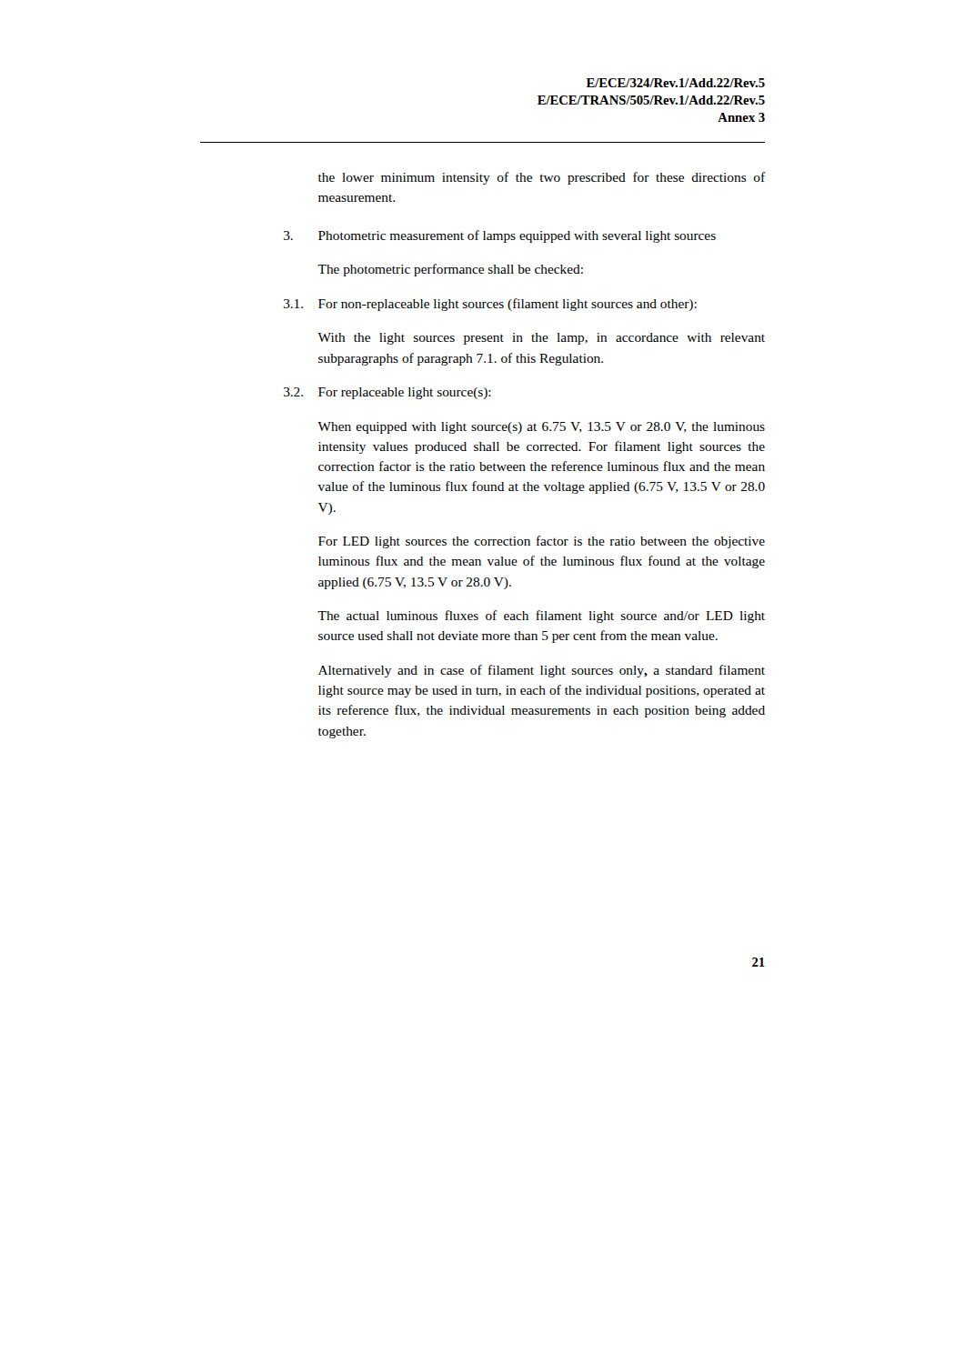E/ECE/324/Rev.1/Add.22/Rev.5 E/ECE/TRANS/505/Rev.1/Add.22/Rev.5 Annex 3
the lower minimum intensity of the two prescribed for these directions of measurement.
3.
Photometric measurement of lamps equipped with several light sources
The photometric performance shall be checked:
3.1.
For non-replaceable light sources (filament light sources and other):
With the light sources present in the lamp, in accordance with relevant subparagraphs of paragraph 7.1. of this Regulation.
3.2.
For replaceable light source(s):
When equipped with light source(s) at 6.75 V, 13.5 V or 28.0 V, the luminous intensity values produced shall be corrected. For filament light sources the correction factor is the ratio between the reference luminous flux and the mean value of the luminous flux found at the voltage applied (6.75 V, 13.5 V or 28.0 V).
For LED light sources the correction factor is the ratio between the objective luminous flux and the mean value of the luminous flux found at the voltage applied (6.75 V, 13.5 V or 28.0 V).
The actual luminous fluxes of each filament light source and/or LED light source used shall not deviate more than 5 per cent from the mean value.
Alternatively and in case of filament light sources only, a standard filament light source may be used in turn, in each of the individual positions, operated at its reference flux, the individual measurements in each position being added together.
21